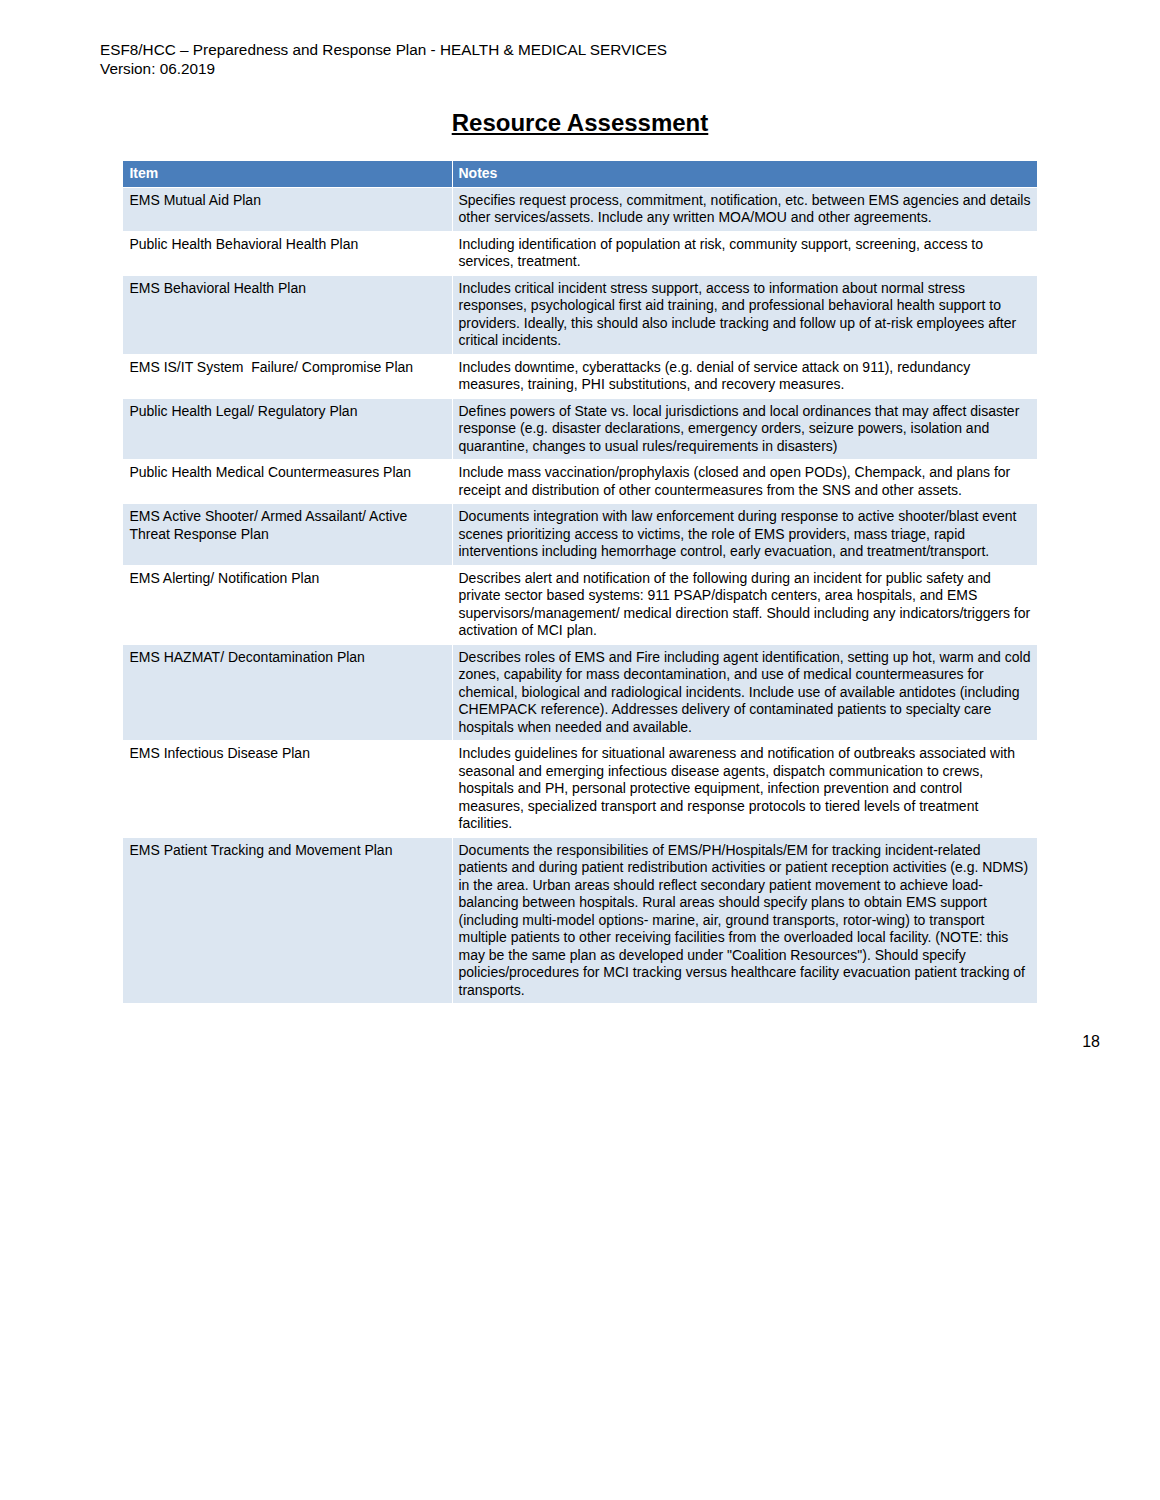ESF8/HCC – Preparedness and Response Plan - HEALTH & MEDICAL SERVICES
Version: 06.2019
Resource Assessment
| Item | Notes |
| --- | --- |
| EMS Mutual Aid Plan | Specifies request process, commitment, notification, etc. between EMS agencies and details other services/assets. Include any written MOA/MOU and other agreements. |
| Public Health Behavioral Health Plan | Including identification of population at risk, community support, screening, access to services, treatment. |
| EMS Behavioral Health Plan | Includes critical incident stress support, access to information about normal stress responses, psychological first aid training, and professional behavioral health support to providers. Ideally, this should also include tracking and follow up of at-risk employees after critical incidents. |
| EMS IS/IT System Failure/ Compromise Plan | Includes downtime, cyberattacks (e.g. denial of service attack on 911), redundancy measures, training, PHI substitutions, and recovery measures. |
| Public Health Legal/ Regulatory Plan | Defines powers of State vs. local jurisdictions and local ordinances that may affect disaster response (e.g. disaster declarations, emergency orders, seizure powers, isolation and quarantine, changes to usual rules/requirements in disasters) |
| Public Health Medical Countermeasures Plan | Include mass vaccination/prophylaxis (closed and open PODs), Chempack, and plans for receipt and distribution of other countermeasures from the SNS and other assets. |
| EMS Active Shooter/ Armed Assailant/ Active Threat Response Plan | Documents integration with law enforcement during response to active shooter/blast event scenes prioritizing access to victims, the role of EMS providers, mass triage, rapid interventions including hemorrhage control, early evacuation, and treatment/transport. |
| EMS Alerting/ Notification Plan | Describes alert and notification of the following during an incident for public safety and private sector based systems: 911 PSAP/dispatch centers, area hospitals, and EMS supervisors/management/ medical direction staff. Should including any indicators/triggers for activation of MCI plan. |
| EMS HAZMAT/ Decontamination Plan | Describes roles of EMS and Fire including agent identification, setting up hot, warm and cold zones, capability for mass decontamination, and use of medical countermeasures for chemical, biological and radiological incidents. Include use of available antidotes (including CHEMPACK reference). Addresses delivery of contaminated patients to specialty care hospitals when needed and available. |
| EMS Infectious Disease Plan | Includes guidelines for situational awareness and notification of outbreaks associated with seasonal and emerging infectious disease agents, dispatch communication to crews, hospitals and PH, personal protective equipment, infection prevention and control measures, specialized transport and response protocols to tiered levels of treatment facilities. |
| EMS Patient Tracking and Movement Plan | Documents the responsibilities of EMS/PH/Hospitals/EM for tracking incident-related patients and during patient redistribution activities or patient reception activities (e.g. NDMS) in the area. Urban areas should reflect secondary patient movement to achieve load-balancing between hospitals. Rural areas should specify plans to obtain EMS support (including multi-model options- marine, air, ground transports, rotor-wing) to transport multiple patients to other receiving facilities from the overloaded local facility. (NOTE: this may be the same plan as developed under "Coalition Resources"). Should specify policies/procedures for MCI tracking versus healthcare facility evacuation patient tracking of transports. |
18